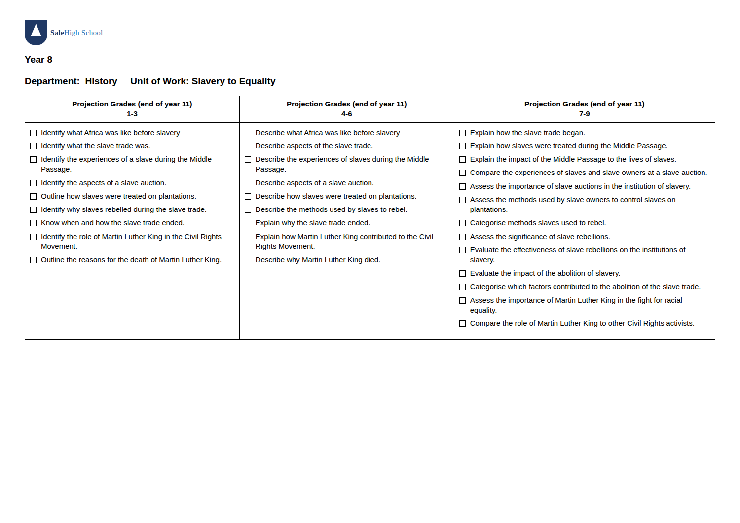Sale High School
Year 8
Department: History Unit of Work: Slavery to Equality
| Projection Grades (end of year 11) 1-3 | Projection Grades (end of year 11) 4-6 | Projection Grades (end of year 11) 7-9 |
| --- | --- | --- |
| Identify what Africa was like before slavery Identify what the slave trade was. Identify the experiences of a slave during the Middle Passage. Identify the aspects of a slave auction. Outline how slaves were treated on plantations. Identify why slaves rebelled during the slave trade. Know when and how the slave trade ended. Identify the role of Martin Luther King in the Civil Rights Movement. Outline the reasons for the death of Martin Luther King. | Describe what Africa was like before slavery Describe aspects of the slave trade. Describe the experiences of slaves during the Middle Passage. Describe aspects of a slave auction. Describe how slaves were treated on plantations. Describe the methods used by slaves to rebel. Explain why the slave trade ended. Explain how Martin Luther King contributed to the Civil Rights Movement. Describe why Martin Luther King died. | Explain how the slave trade began. Explain how slaves were treated during the Middle Passage. Explain the impact of the Middle Passage to the lives of slaves. Compare the experiences of slaves and slave owners at a slave auction. Assess the importance of slave auctions in the institution of slavery. Assess the methods used by slave owners to control slaves on plantations. Categorise methods slaves used to rebel. Assess the significance of slave rebellions. Evaluate the effectiveness of slave rebellions on the institutions of slavery. Evaluate the impact of the abolition of slavery. Categorise which factors contributed to the abolition of the slave trade. Assess the importance of Martin Luther King in the fight for racial equality. Compare the role of Martin Luther King to other Civil Rights activists. |